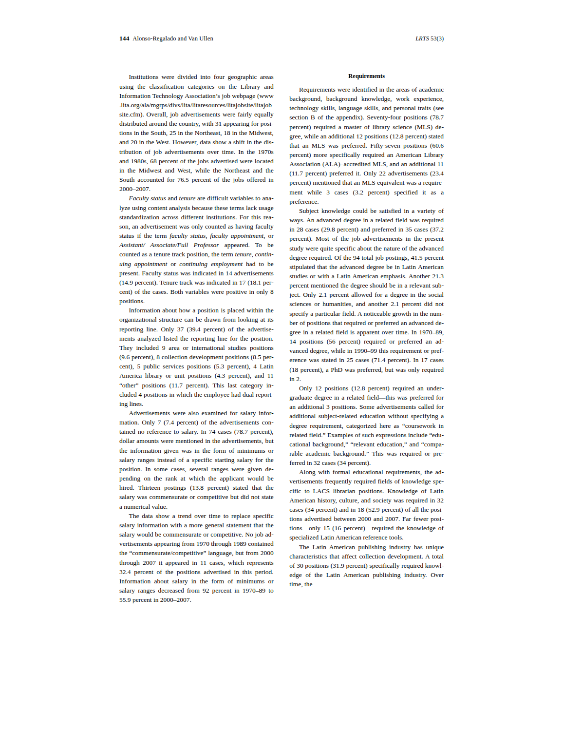144 Alonso-Regalado and Van Ullen
LRTS 53(3)
Institutions were divided into four geographic areas using the classification categories on the Library and Information Technology Association’s job webpage (www .lita.org/ala/mgrps/divs/lita/litaresources/litajobsite/litajob site.cfm). Overall, job advertisements were fairly equally distributed around the country, with 31 appearing for positions in the South, 25 in the Northeast, 18 in the Midwest, and 20 in the West. However, data show a shift in the distribution of job advertisements over time. In the 1970s and 1980s, 68 percent of the jobs advertised were located in the Midwest and West, while the Northeast and the South accounted for 76.5 percent of the jobs offered in 2000–2007.
Faculty status and tenure are difficult variables to analyze using content analysis because these terms lack usage standardization across different institutions. For this reason, an advertisement was only counted as having faculty status if the term faculty status, faculty appointment, or Assistant/ Associate/Full Professor appeared. To be counted as a tenure track position, the term tenure, continuing appointment or continuing employment had to be present. Faculty status was indicated in 14 advertisements (14.9 percent). Tenure track was indicated in 17 (18.1 percent) of the cases. Both variables were positive in only 8 positions.
Information about how a position is placed within the organizational structure can be drawn from looking at its reporting line. Only 37 (39.4 percent) of the advertisements analyzed listed the reporting line for the position. They included 9 area or international studies positions (9.6 percent), 8 collection development positions (8.5 percent), 5 public services positions (5.3 percent), 4 Latin America library or unit positions (4.3 percent), and 11 “other” positions (11.7 percent). This last category included 4 positions in which the employee had dual reporting lines.
Advertisements were also examined for salary information. Only 7 (7.4 percent) of the advertisements contained no reference to salary. In 74 cases (78.7 percent), dollar amounts were mentioned in the advertisements, but the information given was in the form of minimums or salary ranges instead of a specific starting salary for the position. In some cases, several ranges were given depending on the rank at which the applicant would be hired. Thirteen postings (13.8 percent) stated that the salary was commensurate or competitive but did not state a numerical value.
The data show a trend over time to replace specific salary information with a more general statement that the salary would be commensurate or competitive. No job advertisements appearing from 1970 through 1989 contained the “commensurate/competitive” language, but from 2000 through 2007 it appeared in 11 cases, which represents 32.4 percent of the positions advertised in this period. Information about salary in the form of minimums or salary ranges decreased from 92 percent in 1970–89 to 55.9 percent in 2000–2007.
Requirements
Requirements were identified in the areas of academic background, background knowledge, work experience, technology skills, language skills, and personal traits (see section B of the appendix). Seventy-four positions (78.7 percent) required a master of library science (MLS) degree, while an additional 12 positions (12.8 percent) stated that an MLS was preferred. Fifty-seven positions (60.6 percent) more specifically required an American Library Association (ALA)–accredited MLS, and an additional 11 (11.7 percent) preferred it. Only 22 advertisements (23.4 percent) mentioned that an MLS equivalent was a requirement while 3 cases (3.2 percent) specified it as a preference.
Subject knowledge could be satisfied in a variety of ways. An advanced degree in a related field was required in 28 cases (29.8 percent) and preferred in 35 cases (37.2 percent). Most of the job advertisements in the present study were quite specific about the nature of the advanced degree required. Of the 94 total job postings, 41.5 percent stipulated that the advanced degree be in Latin American studies or with a Latin American emphasis. Another 21.3 percent mentioned the degree should be in a relevant subject. Only 2.1 percent allowed for a degree in the social sciences or humanities, and another 2.1 percent did not specify a particular field. A noticeable growth in the number of positions that required or preferred an advanced degree in a related field is apparent over time. In 1970–89, 14 positions (56 percent) required or preferred an advanced degree, while in 1990–99 this requirement or preference was stated in 25 cases (71.4 percent). In 17 cases (18 percent), a PhD was preferred, but was only required in 2.
Only 12 positions (12.8 percent) required an undergraduate degree in a related field—this was preferred for an additional 3 positions. Some advertisements called for additional subject-related education without specifying a degree requirement, categorized here as “coursework in related field.” Examples of such expressions include “educational background,” “relevant education,” and “comparable academic background.” This was required or preferred in 32 cases (34 percent).
Along with formal educational requirements, the advertisements frequently required fields of knowledge specific to LACS librarian positions. Knowledge of Latin American history, culture, and society was required in 32 cases (34 percent) and in 18 (52.9 percent) of all the positions advertised between 2000 and 2007. Far fewer positions—only 15 (16 percent)—required the knowledge of specialized Latin American reference tools.
The Latin American publishing industry has unique characteristics that affect collection development. A total of 30 positions (31.9 percent) specifically required knowledge of the Latin American publishing industry. Over time, the